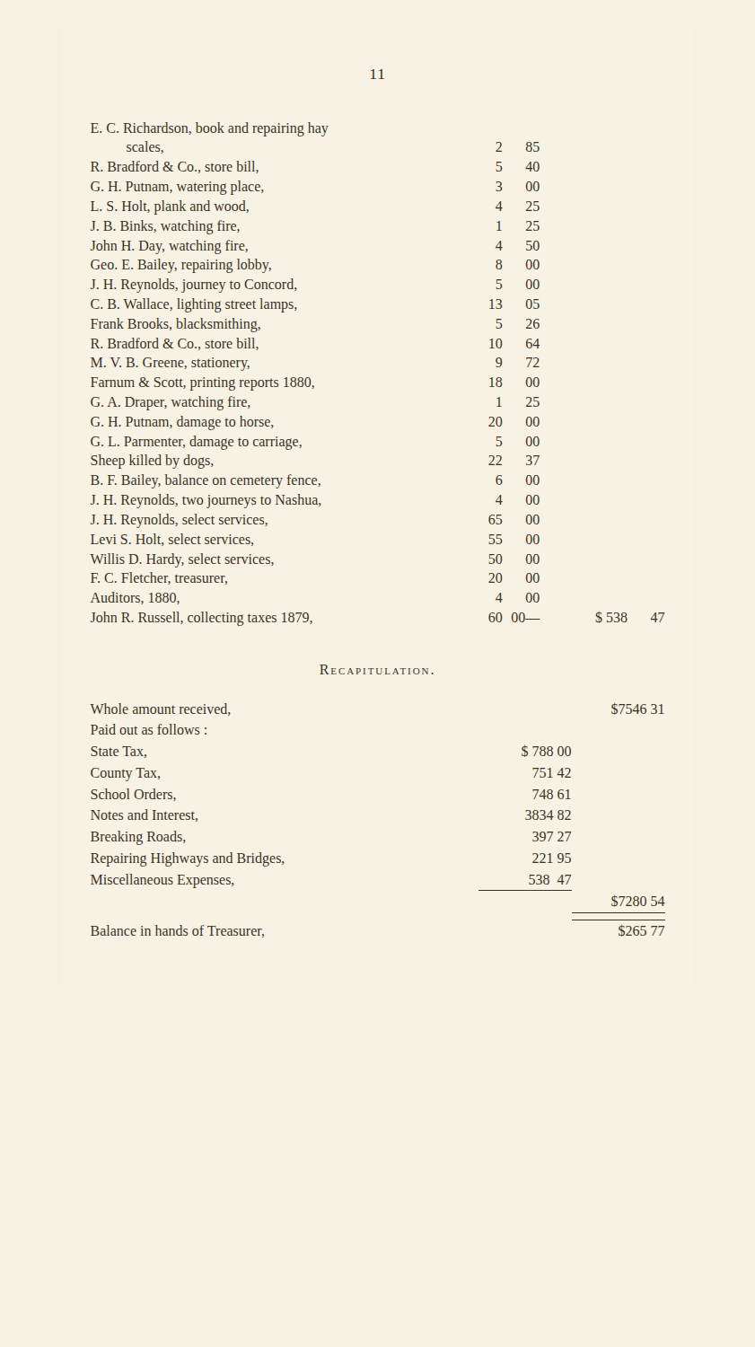11
| E. C. Richardson, book and repairing hay | | | | |
| scales, | 2 | 85 | | |
| R. Bradford & Co., store bill, | 5 | 40 | | |
| G. H. Putnam, watering place, | 3 | 00 | | |
| L. S. Holt, plank and wood, | 4 | 25 | | |
| J. B. Binks, watching fire, | 1 | 25 | | |
| John H. Day, watching fire, | 4 | 50 | | |
| Geo. E. Bailey, repairing lobby, | 8 | 00 | | |
| J. H. Reynolds, journey to Concord, | 5 | 00 | | |
| C. B. Wallace, lighting street lamps, | 13 | 05 | | |
| Frank Brooks, blacksmithing, | 5 | 26 | | |
| R. Bradford & Co., store bill, | 10 | 64 | | |
| M. V. B. Greene, stationery, | 9 | 72 | | |
| Farnum & Scott, printing reports 1880, | 18 | 00 | | |
| G. A. Draper, watching fire, | 1 | 25 | | |
| G. H. Putnam, damage to horse, | 20 | 00 | | |
| G. L. Parmenter, damage to carriage, | 5 | 00 | | |
| Sheep killed by dogs, | 22 | 37 | | |
| B. F. Bailey, balance on cemetery fence, | 6 | 00 | | |
| J. H. Reynolds, two journeys to Nashua, | 4 | 00 | | |
| J. H. Reynolds, select services, | 65 | 00 | | |
| Levi S. Holt, select services, | 55 | 00 | | |
| Willis D. Hardy, select services, | 50 | 00 | | |
| F. C. Fletcher, treasurer, | 20 | 00 | | |
| Auditors, 1880, | 4 | 00 | | |
| John R. Russell, collecting taxes 1879, | 60 | 00— | $ 538 | 47 |
Recapitulation.
| Whole amount received, | | $7546 31 |
| Paid out as follows : | | |
| State Tax, | $ 788 00 | |
| County Tax, | 751 42 | |
| School Orders, | 748 61 | |
| Notes and Interest, | 3834 82 | |
| Breaking Roads, | 397 27 | |
| Repairing Highways and Bridges, | 221 95 | |
| Miscellaneous Expenses, | 538 47 | |
| | | $7280 54 |
| Balance in hands of Treasurer, | | $265 77 |